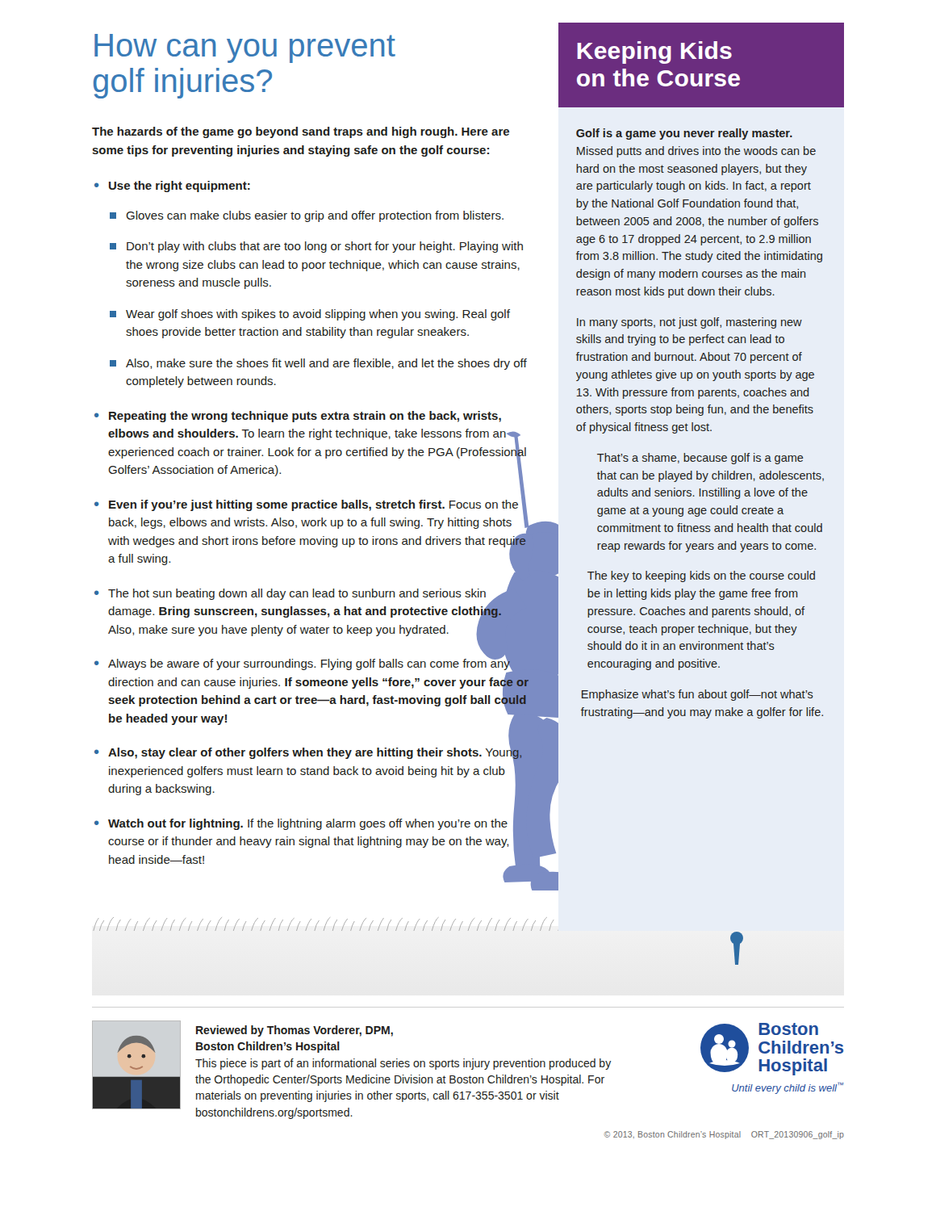How can you prevent
golf injuries?
The hazards of the game go beyond sand traps and high rough. Here are some tips for preventing injuries and staying safe on the golf course:
Use the right equipment:
Gloves can make clubs easier to grip and offer protection from blisters.
Don’t play with clubs that are too long or short for your height. Playing with the wrong size clubs can lead to poor technique, which can cause strains, soreness and muscle pulls.
Wear golf shoes with spikes to avoid slipping when you swing. Real golf shoes provide better traction and stability than regular sneakers.
Also, make sure the shoes fit well and are flexible, and let the shoes dry off completely between rounds.
Repeating the wrong technique puts extra strain on the back, wrists, elbows and shoulders. To learn the right technique, take lessons from an experienced coach or trainer. Look for a pro certified by the PGA (Professional Golfers’ Association of America).
Even if you’re just hitting some practice balls, stretch first. Focus on the back, legs, elbows and wrists. Also, work up to a full swing. Try hitting shots with wedges and short irons before moving up to irons and drivers that require a full swing.
The hot sun beating down all day can lead to sunburn and serious skin damage. Bring sunscreen, sunglasses, a hat and protective clothing. Also, make sure you have plenty of water to keep you hydrated.
Always be aware of your surroundings. Flying golf balls can come from any direction and can cause injuries. If someone yells “fore,” cover your face or seek protection behind a cart or tree—a hard, fast-moving golf ball could be headed your way!
Also, stay clear of other golfers when they are hitting their shots. Young, inexperienced golfers must learn to stand back to avoid being hit by a club during a backswing.
Watch out for lightning. If the lightning alarm goes off when you’re on the course or if thunder and heavy rain signal that lightning may be on the way, head inside—fast!
Keeping Kids
on the Course
Golf is a game you never really master. Missed putts and drives into the woods can be hard on the most seasoned players, but they are particularly tough on kids. In fact, a report by the National Golf Foundation found that, between 2005 and 2008, the number of golfers age 6 to 17 dropped 24 percent, to 2.9 million from 3.8 million. The study cited the intimidating design of many modern courses as the main reason most kids put down their clubs.
In many sports, not just golf, mastering new skills and trying to be perfect can lead to frustration and burnout. About 70 percent of young athletes give up on youth sports by age 13. With pressure from parents, coaches and others, sports stop being fun, and the benefits of physical fitness get lost.
That’s a shame, because golf is a game that can be played by children, adolescents, adults and seniors. Instilling a love of the game at a young age could create a commitment to fitness and health that could reap rewards for years and years to come.
The key to keeping kids on the course could be in letting kids play the game free from pressure. Coaches and parents should, of course, teach proper technique, but they should do it in an environment that’s encouraging and positive.
Emphasize what’s fun about golf—not what’s frustrating—and you may make a golfer for life.
Reviewed by Thomas Vorderer, DPM,
Boston Children’s Hospital
This piece is part of an informational series on sports injury prevention produced by the Orthopedic Center/Sports Medicine Division at Boston Children’s Hospital. For materials on preventing injuries in other sports, call 617-355-3501 or visit bostonchildrens.org/sportsmed.
Boston
Children’s
Hospital
Until every child is well™
© 2013, Boston Children’s Hospital ORT_20130906_golf_ip